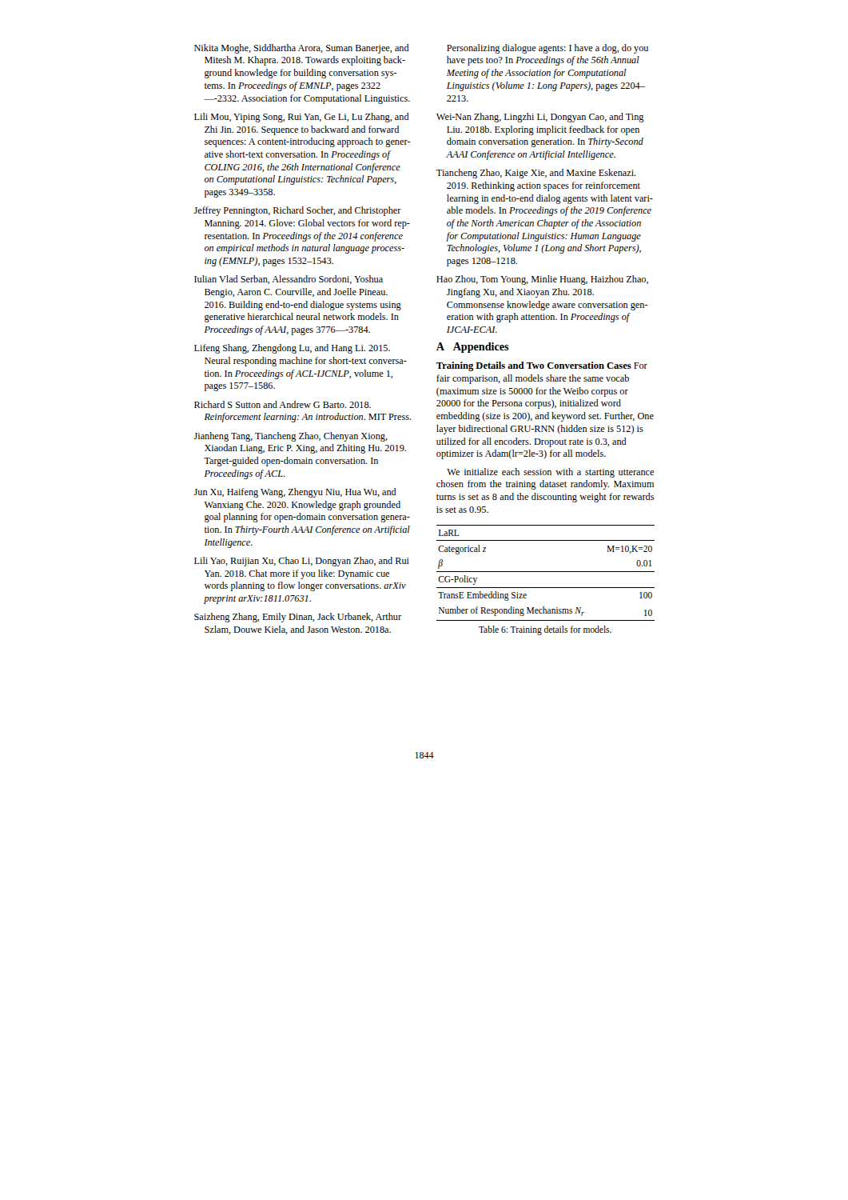Nikita Moghe, Siddhartha Arora, Suman Banerjee, and Mitesh M. Khapra. 2018. Towards exploiting background knowledge for building conversation systems. In Proceedings of EMNLP, pages 2322—-2332. Association for Computational Linguistics.
Lili Mou, Yiping Song, Rui Yan, Ge Li, Lu Zhang, and Zhi Jin. 2016. Sequence to backward and forward sequences: A content-introducing approach to generative short-text conversation. In Proceedings of COLING 2016, the 26th International Conference on Computational Linguistics: Technical Papers, pages 3349–3358.
Jeffrey Pennington, Richard Socher, and Christopher Manning. 2014. Glove: Global vectors for word representation. In Proceedings of the 2014 conference on empirical methods in natural language processing (EMNLP), pages 1532–1543.
Iulian Vlad Serban, Alessandro Sordoni, Yoshua Bengio, Aaron C. Courville, and Joelle Pineau. 2016. Building end-to-end dialogue systems using generative hierarchical neural network models. In Proceedings of AAAI, pages 3776—-3784.
Lifeng Shang, Zhengdong Lu, and Hang Li. 2015. Neural responding machine for short-text conversation. In Proceedings of ACL-IJCNLP, volume 1, pages 1577–1586.
Richard S Sutton and Andrew G Barto. 2018. Reinforcement learning: An introduction. MIT Press.
Jianheng Tang, Tiancheng Zhao, Chenyan Xiong, Xiaodan Liang, Eric P. Xing, and Zhiting Hu. 2019. Target-guided open-domain conversation. In Proceedings of ACL.
Jun Xu, Haifeng Wang, Zhengyu Niu, Hua Wu, and Wanxiang Che. 2020. Knowledge graph grounded goal planning for open-domain conversation generation. In Thirty-Fourth AAAI Conference on Artificial Intelligence.
Lili Yao, Ruijian Xu, Chao Li, Dongyan Zhao, and Rui Yan. 2018. Chat more if you like: Dynamic cue words planning to flow longer conversations. arXiv preprint arXiv:1811.07631.
Saizheng Zhang, Emily Dinan, Jack Urbanek, Arthur Szlam, Douwe Kiela, and Jason Weston. 2018a. Personalizing dialogue agents: I have a dog, do you have pets too? In Proceedings of the 56th Annual Meeting of the Association for Computational Linguistics (Volume 1: Long Papers), pages 2204–2213.
Wei-Nan Zhang, Lingzhi Li, Dongyan Cao, and Ting Liu. 2018b. Exploring implicit feedback for open domain conversation generation. In Thirty-Second AAAI Conference on Artificial Intelligence.
Tiancheng Zhao, Kaige Xie, and Maxine Eskenazi. 2019. Rethinking action spaces for reinforcement learning in end-to-end dialog agents with latent variable models. In Proceedings of the 2019 Conference of the North American Chapter of the Association for Computational Linguistics: Human Language Technologies, Volume 1 (Long and Short Papers), pages 1208–1218.
Hao Zhou, Tom Young, Minlie Huang, Haizhou Zhao, Jingfang Xu, and Xiaoyan Zhu. 2018. Commonsense knowledge aware conversation generation with graph attention. In Proceedings of IJCAI-ECAI.
A Appendices
Training Details and Two Conversation Cases
For fair comparison, all models share the same vocab (maximum size is 50000 for the Weibo corpus or 20000 for the Persona corpus), initialized word embedding (size is 200), and keyword set. Further, One layer bidirectional GRU-RNN (hidden size is 512) is utilized for all encoders. Dropout rate is 0.3, and optimizer is Adam(lr=2le-3) for all models.
We initialize each session with a starting utterance chosen from the training dataset randomly. Maximum turns is set as 8 and the discounting weight for rewards is set as 0.95.
| LaRL |
| Categorical z | M=10,K=20 |
| β | 0.01 |
| CG-Policy |
| TransE Embedding Size | 100 |
| Number of Responding Mechanisms N r | 10 |
Table 6: Training details for models.
1844